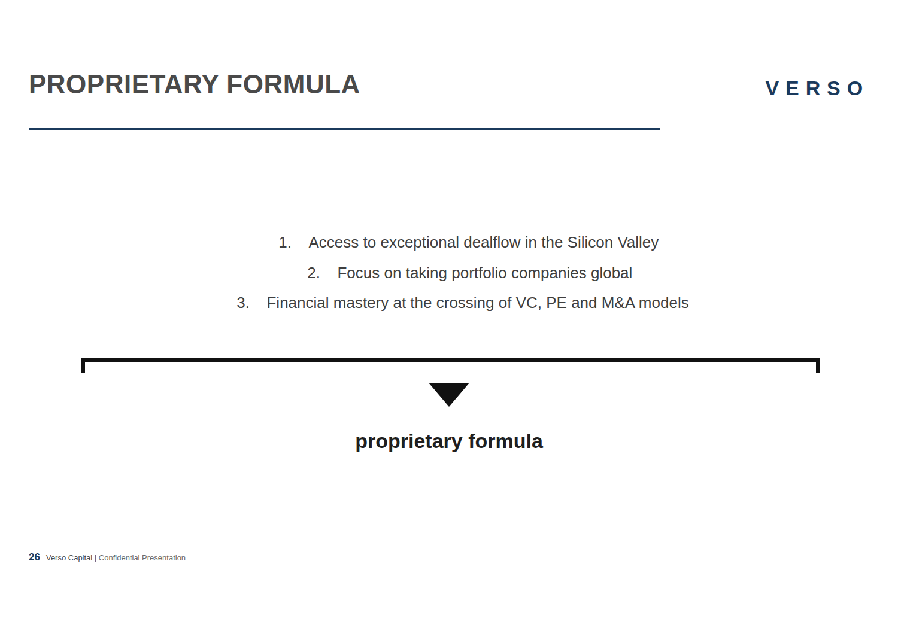Proprietary Formula
VERSO
1. Access to exceptional dealflow in the Silicon Valley
2. Focus on taking portfolio companies global
3. Financial mastery at the crossing of VC, PE and M&A models
proprietary formula
26 Verso Capital | Confidential Presentation